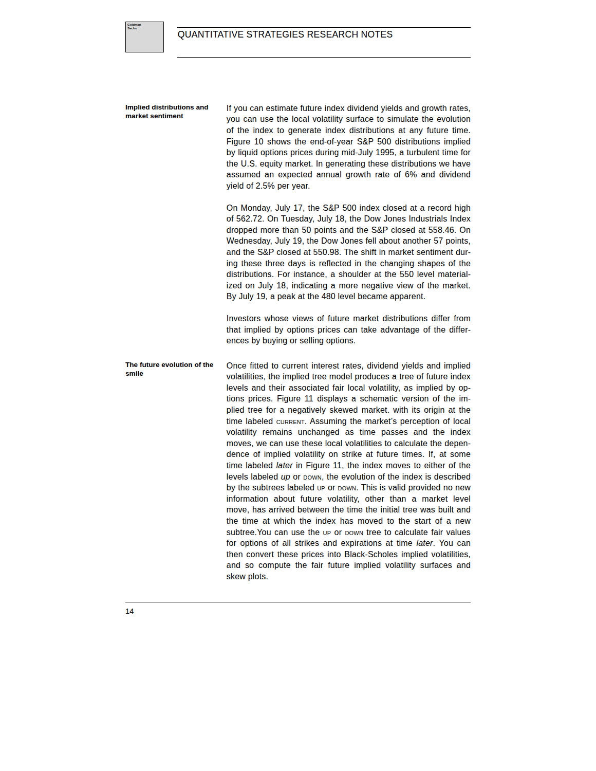Goldman
Sachs
QUANTITATIVE STRATEGIES RESEARCH NOTES
Implied distributions and market sentiment
If you can estimate future index dividend yields and growth rates, you can use the local volatility surface to simulate the evolution of the index to generate index distributions at any future time. Figure 10 shows the end-of-year S&P 500 distributions implied by liquid options prices during mid-July 1995, a turbulent time for the U.S. equity market. In generating these distributions we have assumed an expected annual growth rate of 6% and dividend yield of 2.5% per year.
On Monday, July 17, the S&P 500 index closed at a record high of 562.72. On Tuesday, July 18, the Dow Jones Industrials Index dropped more than 50 points and the S&P closed at 558.46. On Wednesday, July 19, the Dow Jones fell about another 57 points, and the S&P closed at 550.98. The shift in market sentiment during these three days is reflected in the changing shapes of the distributions. For instance, a shoulder at the 550 level materialized on July 18, indicating a more negative view of the market. By July 19, a peak at the 480 level became apparent.
Investors whose views of future market distributions differ from that implied by options prices can take advantage of the differences by buying or selling options.
The future evolution of the smile
Once fitted to current interest rates, dividend yields and implied volatilities, the implied tree model produces a tree of future index levels and their associated fair local volatility, as implied by options prices. Figure 11 displays a schematic version of the implied tree for a negatively skewed market. with its origin at the time labeled current. Assuming the market’s perception of local volatility remains unchanged as time passes and the index moves, we can use these local volatilities to calculate the dependence of implied volatility on strike at future times. If, at some time labeled later in Figure 11, the index moves to either of the levels labeled up or down, the evolution of the index is described by the subtrees labeled up or down. This is valid provided no new information about future volatility, other than a market level move, has arrived between the time the initial tree was built and the time at which the index has moved to the start of a new subtree.You can use the up or down tree to calculate fair values for options of all strikes and expirations at time later. You can then convert these prices into Black-Scholes implied volatilities, and so compute the fair future implied volatility surfaces and skew plots.
14